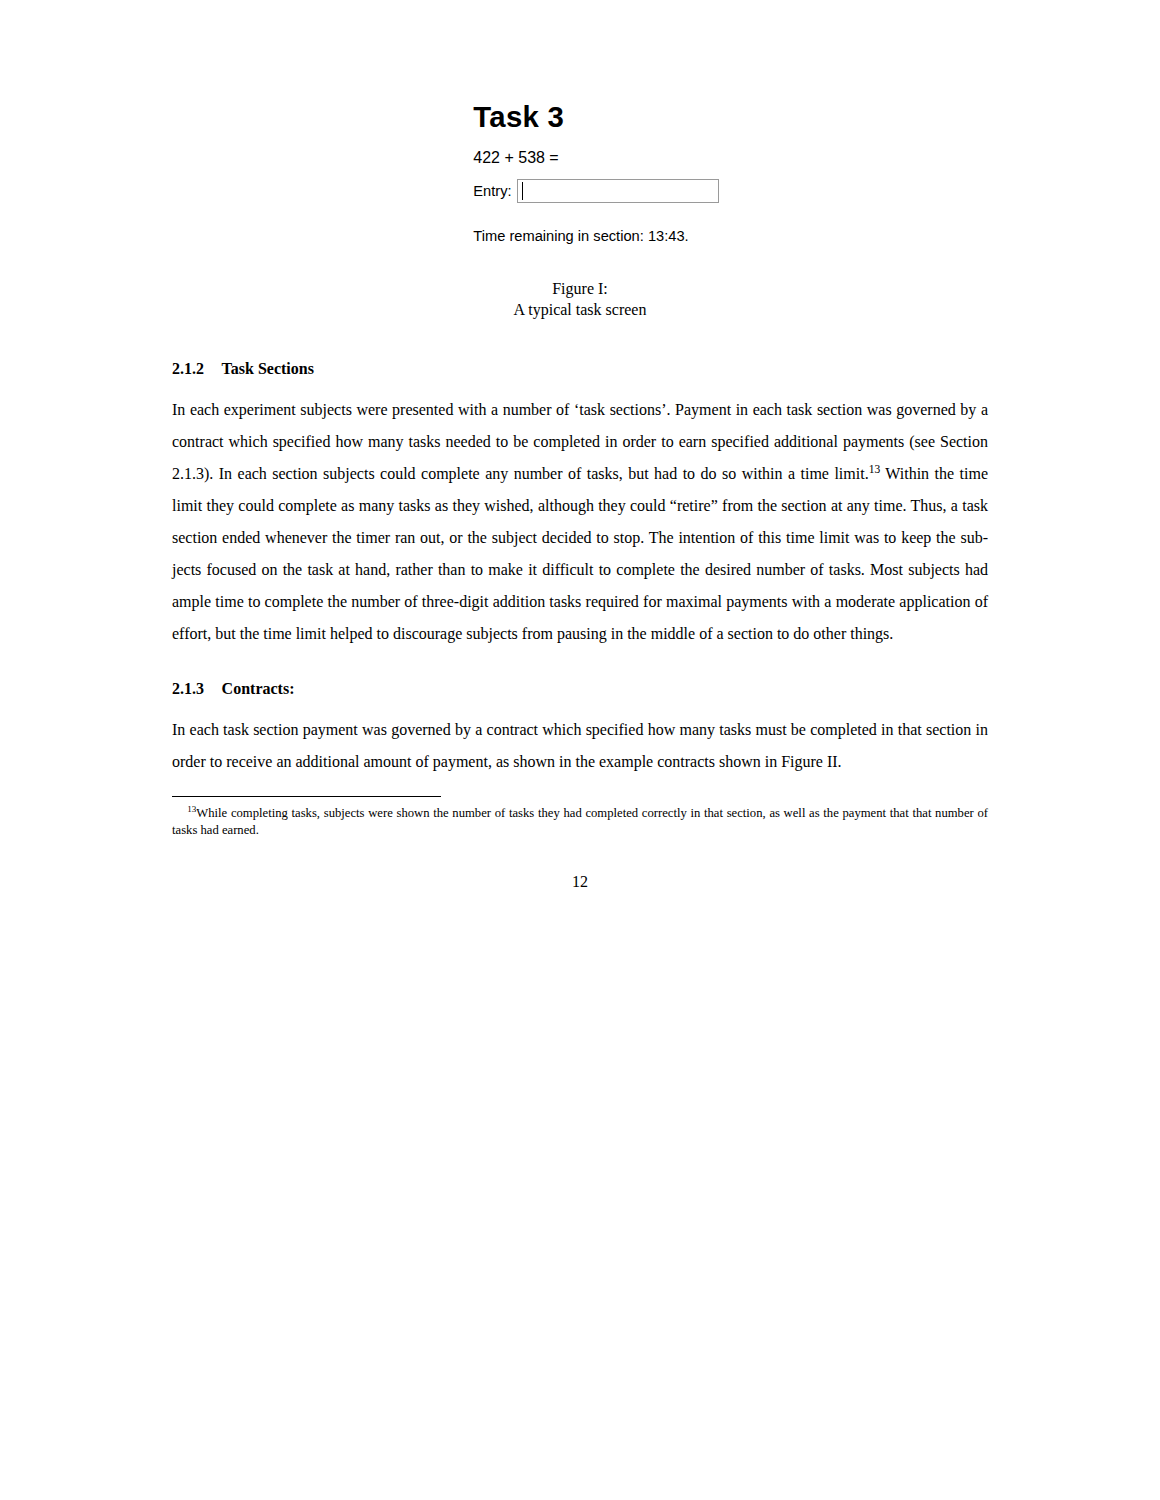Task 3
422 + 538 =
Entry:
Time remaining in section: 13:43.
Figure I:
A typical task screen
2.1.2 Task Sections
In each experiment subjects were presented with a number of ‘task sections’. Payment in each task section was governed by a contract which specified how many tasks needed to be completed in order to earn specified additional payments (see Section 2.1.3). In each section subjects could complete any number of tasks, but had to do so within a time limit.13 Within the time limit they could complete as many tasks as they wished, although they could “retire” from the section at any time. Thus, a task section ended whenever the timer ran out, or the subject decided to stop. The intention of this time limit was to keep the subjects focused on the task at hand, rather than to make it difficult to complete the desired number of tasks. Most subjects had ample time to complete the number of three-digit addition tasks required for maximal payments with a moderate application of effort, but the time limit helped to discourage subjects from pausing in the middle of a section to do other things.
2.1.3 Contracts:
In each task section payment was governed by a contract which specified how many tasks must be completed in that section in order to receive an additional amount of payment, as shown in the example contracts shown in Figure II.
13While completing tasks, subjects were shown the number of tasks they had completed correctly in that section, as well as the payment that that number of tasks had earned.
12